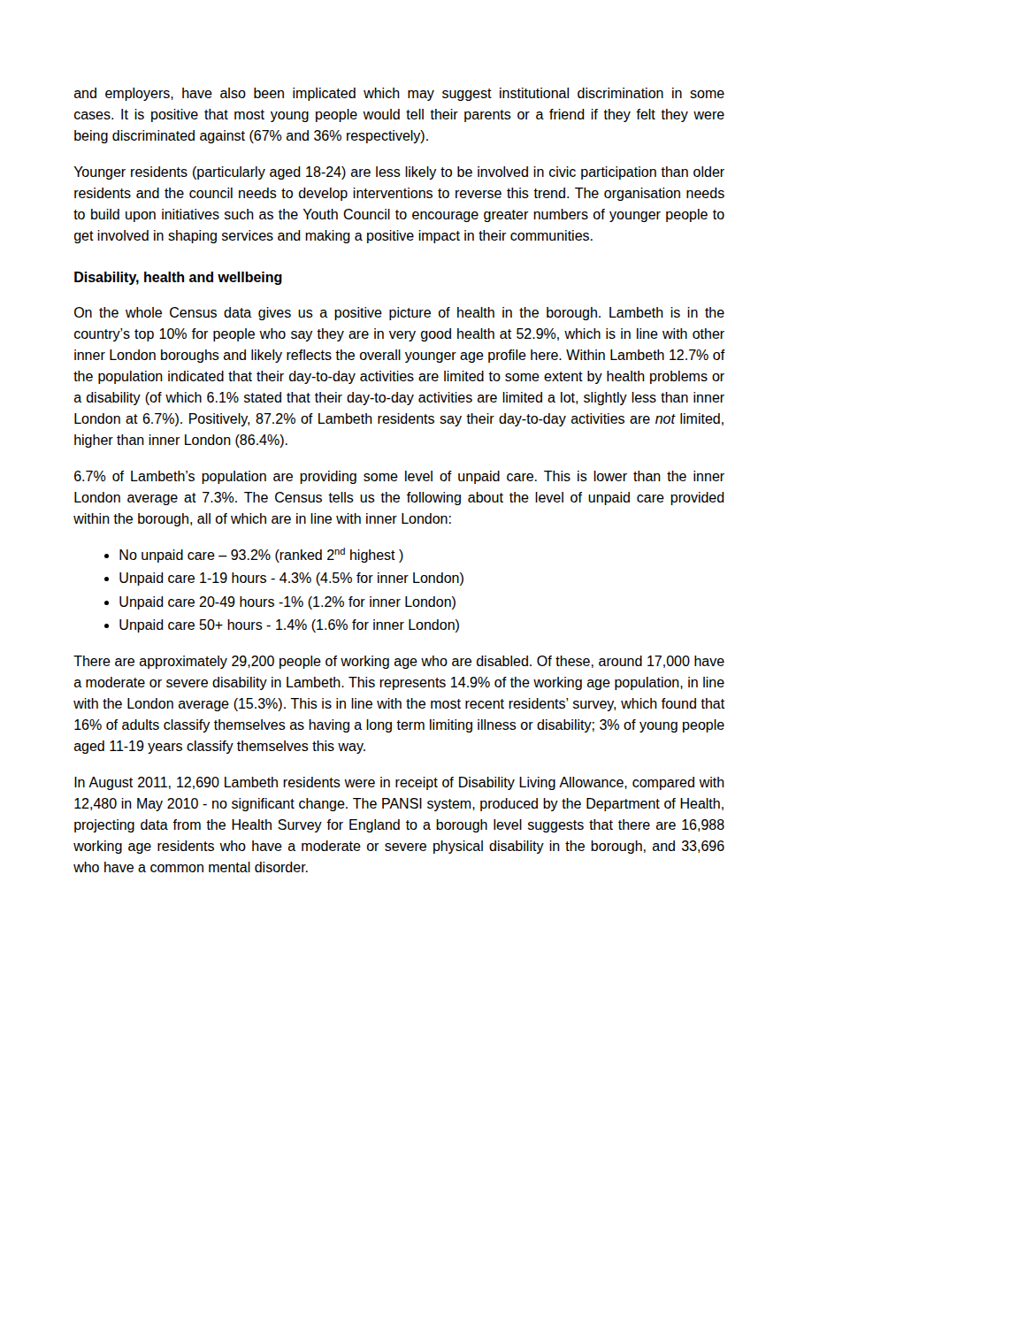and employers, have also been implicated which may suggest institutional discrimination in some cases. It is positive that most young people would tell their parents or a friend if they felt they were being discriminated against (67% and 36% respectively).
Younger residents (particularly aged 18-24) are less likely to be involved in civic participation than older residents and the council needs to develop interventions to reverse this trend. The organisation needs to build upon initiatives such as the Youth Council to encourage greater numbers of younger people to get involved in shaping services and making a positive impact in their communities.
Disability, health and wellbeing
On the whole Census data gives us a positive picture of health in the borough. Lambeth is in the country’s top 10% for people who say they are in very good health at 52.9%, which is in line with other inner London boroughs and likely reflects the overall younger age profile here. Within Lambeth 12.7% of the population indicated that their day-to-day activities are limited to some extent by health problems or a disability (of which 6.1% stated that their day-to-day activities are limited a lot, slightly less than inner London at 6.7%). Positively, 87.2% of Lambeth residents say their day-to-day activities are not limited, higher than inner London (86.4%).
6.7% of Lambeth’s population are providing some level of unpaid care. This is lower than the inner London average at 7.3%. The Census tells us the following about the level of unpaid care provided within the borough, all of which are in line with inner London:
No unpaid care – 93.2% (ranked 2nd highest )
Unpaid care 1-19 hours - 4.3% (4.5% for inner London)
Unpaid care 20-49 hours -1% (1.2% for inner London)
Unpaid care 50+ hours - 1.4% (1.6% for inner London)
There are approximately 29,200 people of working age who are disabled. Of these, around 17,000 have a moderate or severe disability in Lambeth. This represents 14.9% of the working age population, in line with the London average (15.3%). This is in line with the most recent residents’ survey, which found that 16% of adults classify themselves as having a long term limiting illness or disability; 3% of young people aged 11-19 years classify themselves this way.
In August 2011, 12,690 Lambeth residents were in receipt of Disability Living Allowance, compared with 12,480 in May 2010 - no significant change. The PANSI system, produced by the Department of Health, projecting data from the Health Survey for England to a borough level suggests that there are 16,988 working age residents who have a moderate or severe physical disability in the borough, and 33,696 who have a common mental disorder.